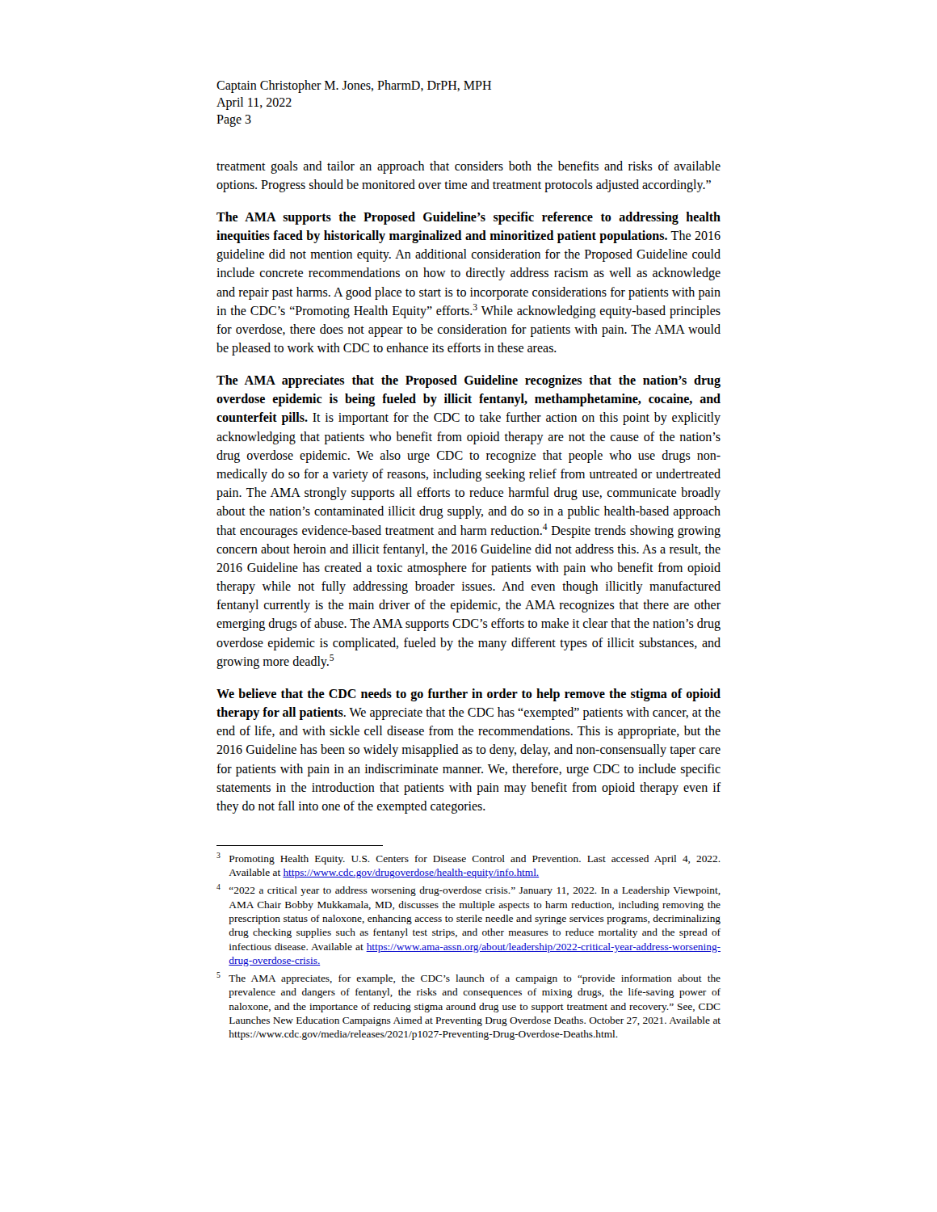Captain Christopher M. Jones, PharmD, DrPH, MPH
April 11, 2022
Page 3
treatment goals and tailor an approach that considers both the benefits and risks of available options. Progress should be monitored over time and treatment protocols adjusted accordingly.”
The AMA supports the Proposed Guideline’s specific reference to addressing health inequities faced by historically marginalized and minoritized patient populations. The 2016 guideline did not mention equity. An additional consideration for the Proposed Guideline could include concrete recommendations on how to directly address racism as well as acknowledge and repair past harms. A good place to start is to incorporate considerations for patients with pain in the CDC’s “Promoting Health Equity” efforts.3 While acknowledging equity-based principles for overdose, there does not appear to be consideration for patients with pain. The AMA would be pleased to work with CDC to enhance its efforts in these areas.
The AMA appreciates that the Proposed Guideline recognizes that the nation’s drug overdose epidemic is being fueled by illicit fentanyl, methamphetamine, cocaine, and counterfeit pills. It is important for the CDC to take further action on this point by explicitly acknowledging that patients who benefit from opioid therapy are not the cause of the nation’s drug overdose epidemic. We also urge CDC to recognize that people who use drugs non-medically do so for a variety of reasons, including seeking relief from untreated or undertreated pain. The AMA strongly supports all efforts to reduce harmful drug use, communicate broadly about the nation’s contaminated illicit drug supply, and do so in a public health-based approach that encourages evidence-based treatment and harm reduction.4 Despite trends showing growing concern about heroin and illicit fentanyl, the 2016 Guideline did not address this. As a result, the 2016 Guideline has created a toxic atmosphere for patients with pain who benefit from opioid therapy while not fully addressing broader issues. And even though illicitly manufactured fentanyl currently is the main driver of the epidemic, the AMA recognizes that there are other emerging drugs of abuse. The AMA supports CDC’s efforts to make it clear that the nation’s drug overdose epidemic is complicated, fueled by the many different types of illicit substances, and growing more deadly.5
We believe that the CDC needs to go further in order to help remove the stigma of opioid therapy for all patients. We appreciate that the CDC has “exempted” patients with cancer, at the end of life, and with sickle cell disease from the recommendations. This is appropriate, but the 2016 Guideline has been so widely misapplied as to deny, delay, and non-consensually taper care for patients with pain in an indiscriminate manner. We, therefore, urge CDC to include specific statements in the introduction that patients with pain may benefit from opioid therapy even if they do not fall into one of the exempted categories.
3
Promoting Health Equity. U.S. Centers for Disease Control and Prevention. Last accessed April 4, 2022. Available at https://www.cdc.gov/drugoverdose/health-equity/info.html.
4
“2022 a critical year to address worsening drug-overdose crisis.” January 11, 2022. In a Leadership Viewpoint, AMA Chair Bobby Mukkamala, MD, discusses the multiple aspects to harm reduction, including removing the prescription status of naloxone, enhancing access to sterile needle and syringe services programs, decriminalizing drug checking supplies such as fentanyl test strips, and other measures to reduce mortality and the spread of infectious disease. Available at https://www.ama-assn.org/about/leadership/2022-critical-year-address-worsening-drug-overdose-crisis.
5
The AMA appreciates, for example, the CDC’s launch of a campaign to “provide information about the prevalence and dangers of fentanyl, the risks and consequences of mixing drugs, the life-saving power of naloxone, and the importance of reducing stigma around drug use to support treatment and recovery.” See, CDC Launches New Education Campaigns Aimed at Preventing Drug Overdose Deaths. October 27, 2021. Available at https://www.cdc.gov/media/releases/2021/p1027-Preventing-Drug-Overdose-Deaths.html.